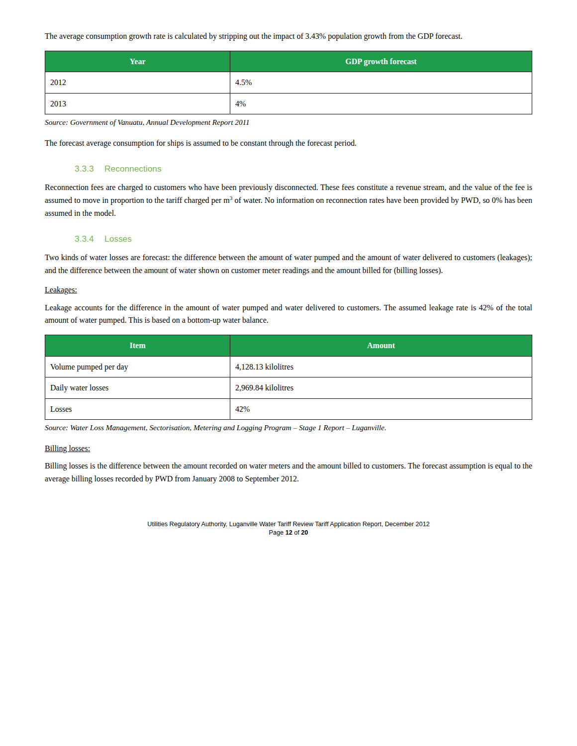The average consumption growth rate is calculated by stripping out the impact of 3.43% population growth from the GDP forecast.
| Year | GDP growth forecast |
| --- | --- |
| 2012 | 4.5% |
| 2013 | 4% |
Source: Government of Vanuatu, Annual Development Report 2011
The forecast average consumption for ships is assumed to be constant through the forecast period.
3.3.3 Reconnections
Reconnection fees are charged to customers who have been previously disconnected. These fees constitute a revenue stream, and the value of the fee is assumed to move in proportion to the tariff charged per m3 of water. No information on reconnection rates have been provided by PWD, so 0% has been assumed in the model.
3.3.4 Losses
Two kinds of water losses are forecast: the difference between the amount of water pumped and the amount of water delivered to customers (leakages); and the difference between the amount of water shown on customer meter readings and the amount billed for (billing losses).
Leakages:
Leakage accounts for the difference in the amount of water pumped and water delivered to customers. The assumed leakage rate is 42% of the total amount of water pumped. This is based on a bottom-up water balance.
| Item | Amount |
| --- | --- |
| Volume pumped per day | 4,128.13 kilolitres |
| Daily water losses | 2,969.84 kilolitres |
| Losses | 42% |
Source: Water Loss Management, Sectorisation, Metering and Logging Program – Stage 1 Report – Luganville.
Billing losses:
Billing losses is the difference between the amount recorded on water meters and the amount billed to customers. The forecast assumption is equal to the average billing losses recorded by PWD from January 2008 to September 2012.
Utilities Regulatory Authority, Luganville Water Tariff Review Tariff Application Report, December 2012 Page 12 of 20